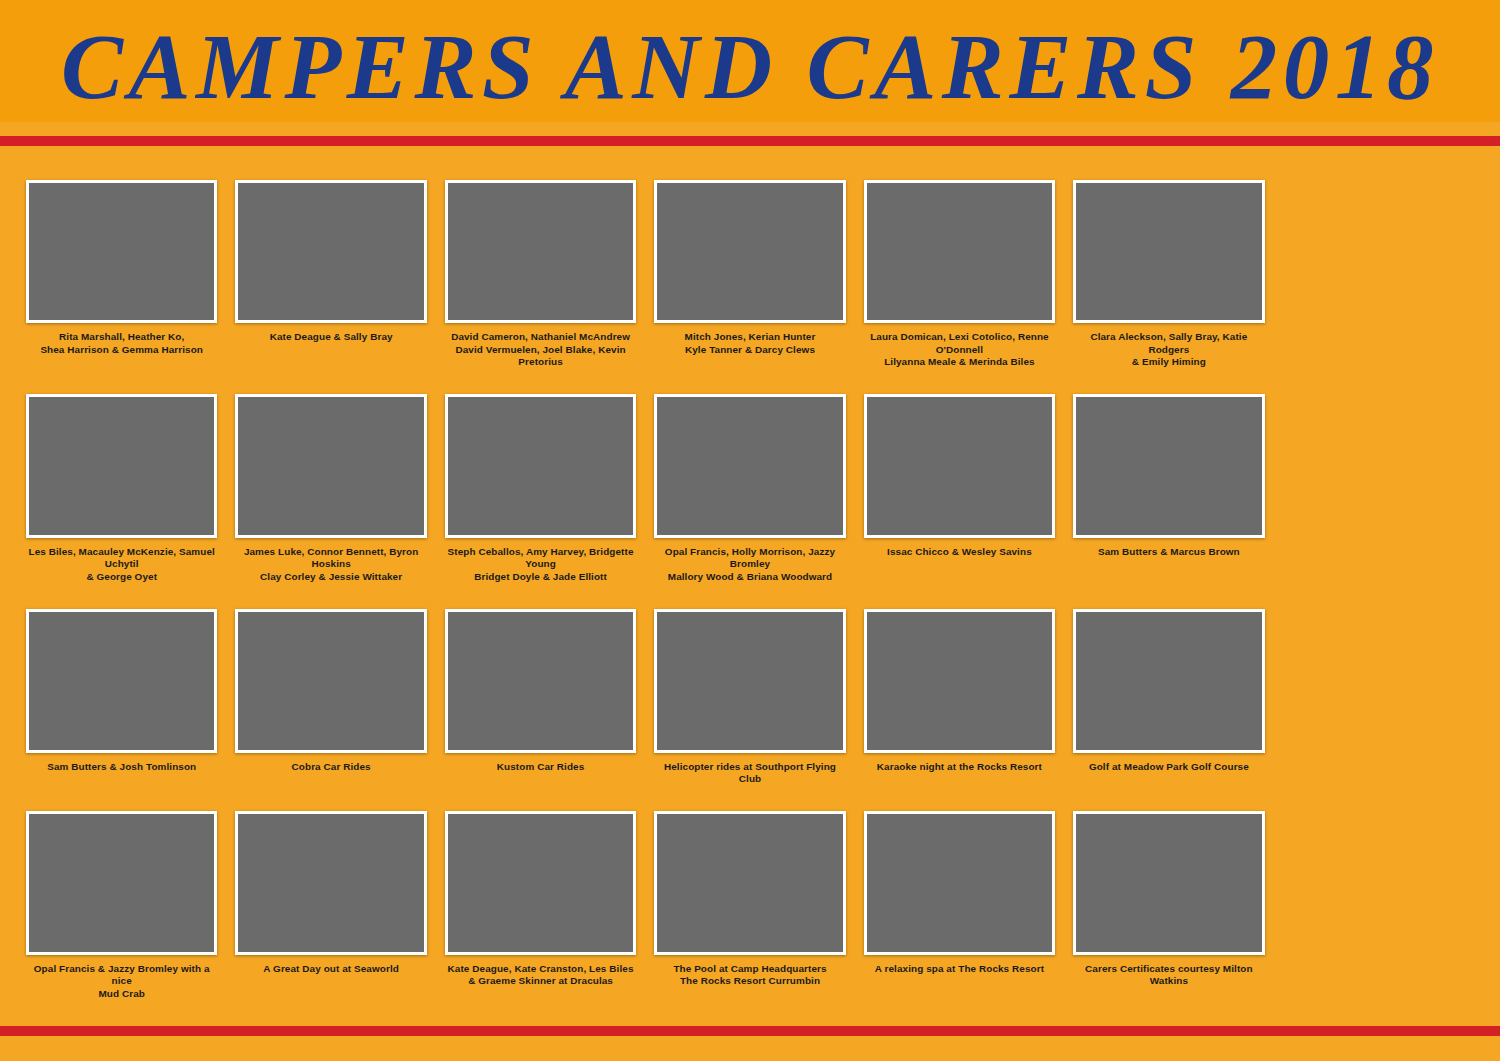Campers and Carers 2018
Rita Marshall, Heather Ko,
Shea Harrison & Gemma Harrison
Kate Deague & Sally Bray
David Cameron, Nathaniel McAndrew
David Vermuelen, Joel Blake, Kevin Pretorius
Mitch Jones, Kerian Hunter
Kyle Tanner & Darcy Clews
Laura Domican, Lexi Cotolico, Renne O'Donnell
Lilyanna Meale & Merinda Biles
Clara Aleckson, Sally Bray, Katie Rodgers
& Emily Himing
Les Biles, Macauley McKenzie, Samuel Uchytil
& George Oyet
James Luke, Connor Bennett, Byron Hoskins
Clay Corley & Jessie Wittaker
Steph Ceballos, Amy Harvey, Bridgette Young
Bridget Doyle & Jade Elliott
Opal Francis, Holly Morrison, Jazzy Bromley
Mallory Wood & Briana Woodward
Issac Chicco & Wesley Savins
Sam Butters & Marcus Brown
Sam Butters & Josh Tomlinson
Cobra Car Rides
Kustom Car Rides
Helicopter rides at Southport Flying Club
Karaoke night at the Rocks Resort
Golf at Meadow Park Golf Course
Opal Francis & Jazzy Bromley with a nice
Mud Crab
A Great Day out at Seaworld
Kate Deague, Kate Cranston, Les Biles
& Graeme Skinner at Draculas
The Pool at Camp Headquarters
The Rocks Resort Currumbin
A relaxing spa at The Rocks Resort
Carers Certificates courtesy Milton Watkins